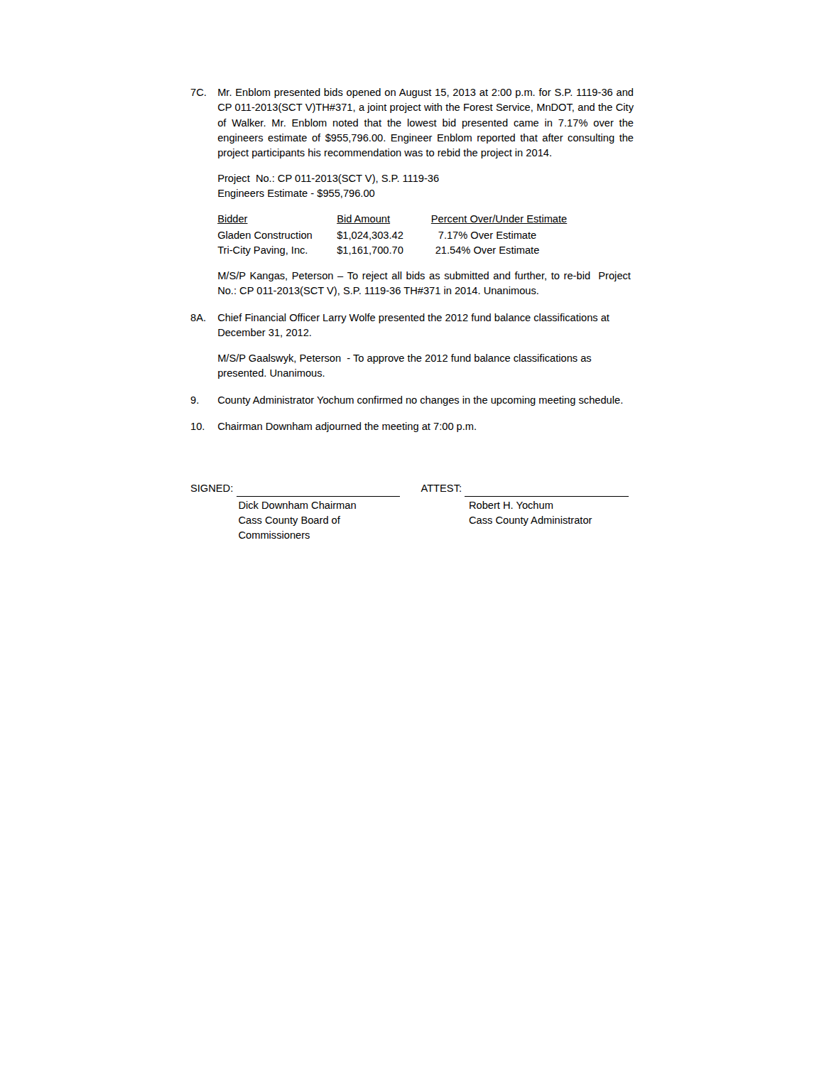7C.
Mr. Enblom presented bids opened on August 15, 2013 at 2:00 p.m. for S.P. 1119-36 and CP 011-2013(SCT V)TH#371, a joint project with the Forest Service, MnDOT, and the City of Walker. Mr. Enblom noted that the lowest bid presented came in 7.17% over the engineers estimate of $955,796.00. Engineer Enblom reported that after consulting the project participants his recommendation was to rebid the project in 2014.
Project No.: CP 011-2013(SCT V), S.P. 1119-36
Engineers Estimate - $955,796.00
| Bidder | Bid Amount | Percent Over/Under Estimate |
| --- | --- | --- |
| Gladen Construction | $1,024,303.42 | 7.17% Over Estimate |
| Tri-City Paving, Inc. | $1,161,700.70 | 21.54% Over Estimate |
M/S/P Kangas, Peterson – To reject all bids as submitted and further, to re-bid Project No.: CP 011-2013(SCT V), S.P. 1119-36 TH#371 in 2014. Unanimous.
8A.
Chief Financial Officer Larry Wolfe presented the 2012 fund balance classifications at December 31, 2012.
M/S/P Gaalswyk, Peterson - To approve the 2012 fund balance classifications as presented. Unanimous.
9.
County Administrator Yochum confirmed no changes in the upcoming meeting schedule.
10.
Chairman Downham adjourned the meeting at 7:00 p.m.
SIGNED:
Dick Downham Chairman
Cass County Board of Commissioners
ATTEST:
Robert H. Yochum
Cass County Administrator